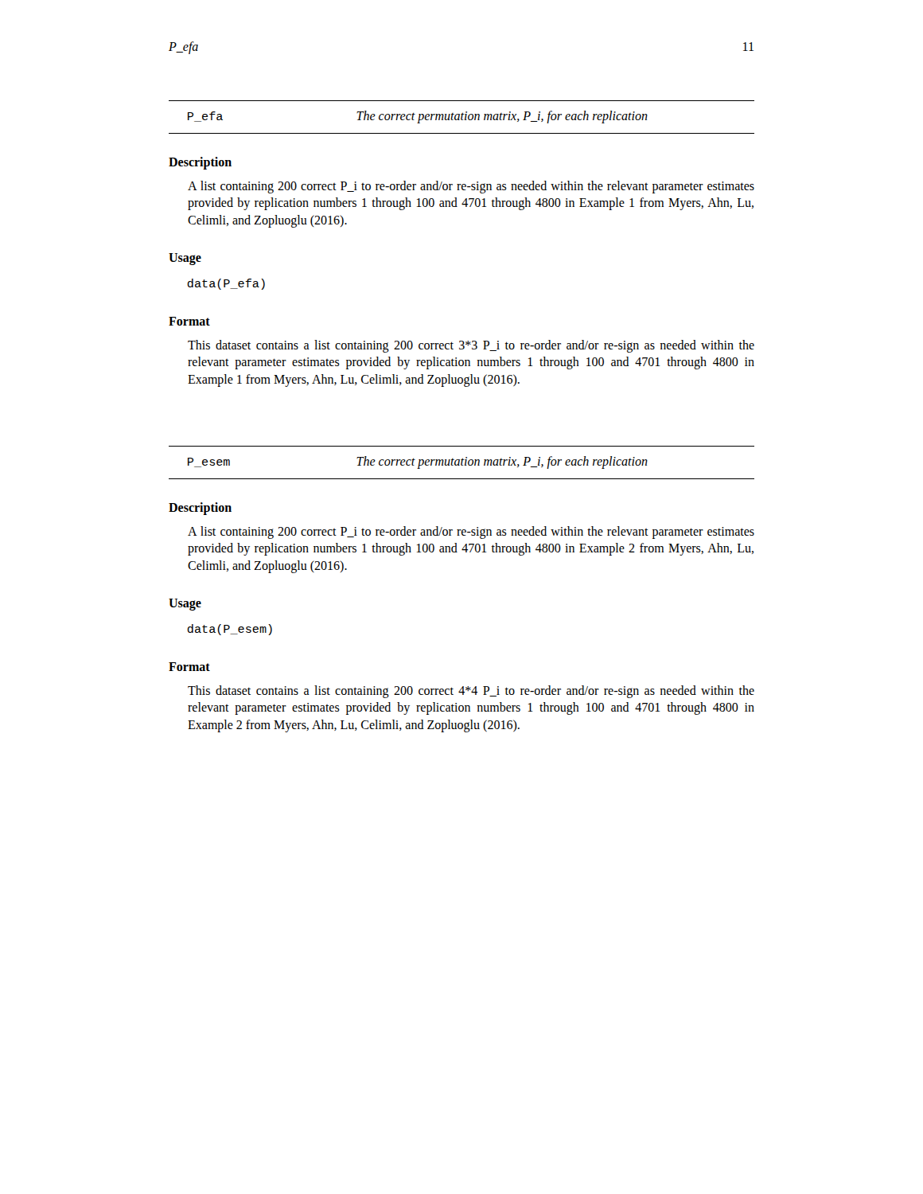P_efa 11
P_efa The correct permutation matrix, P_i, for each replication
Description
A list containing 200 correct P_i to re-order and/or re-sign as needed within the relevant parameter estimates provided by replication numbers 1 through 100 and 4701 through 4800 in Example 1 from Myers, Ahn, Lu, Celimli, and Zopluoglu (2016).
Usage
data(P_efa)
Format
This dataset contains a list containing 200 correct 3*3 P_i to re-order and/or re-sign as needed within the relevant parameter estimates provided by replication numbers 1 through 100 and 4701 through 4800 in Example 1 from Myers, Ahn, Lu, Celimli, and Zopluoglu (2016).
P_esem The correct permutation matrix, P_i, for each replication
Description
A list containing 200 correct P_i to re-order and/or re-sign as needed within the relevant parameter estimates provided by replication numbers 1 through 100 and 4701 through 4800 in Example 2 from Myers, Ahn, Lu, Celimli, and Zopluoglu (2016).
Usage
data(P_esem)
Format
This dataset contains a list containing 200 correct 4*4 P_i to re-order and/or re-sign as needed within the relevant parameter estimates provided by replication numbers 1 through 100 and 4701 through 4800 in Example 2 from Myers, Ahn, Lu, Celimli, and Zopluoglu (2016).